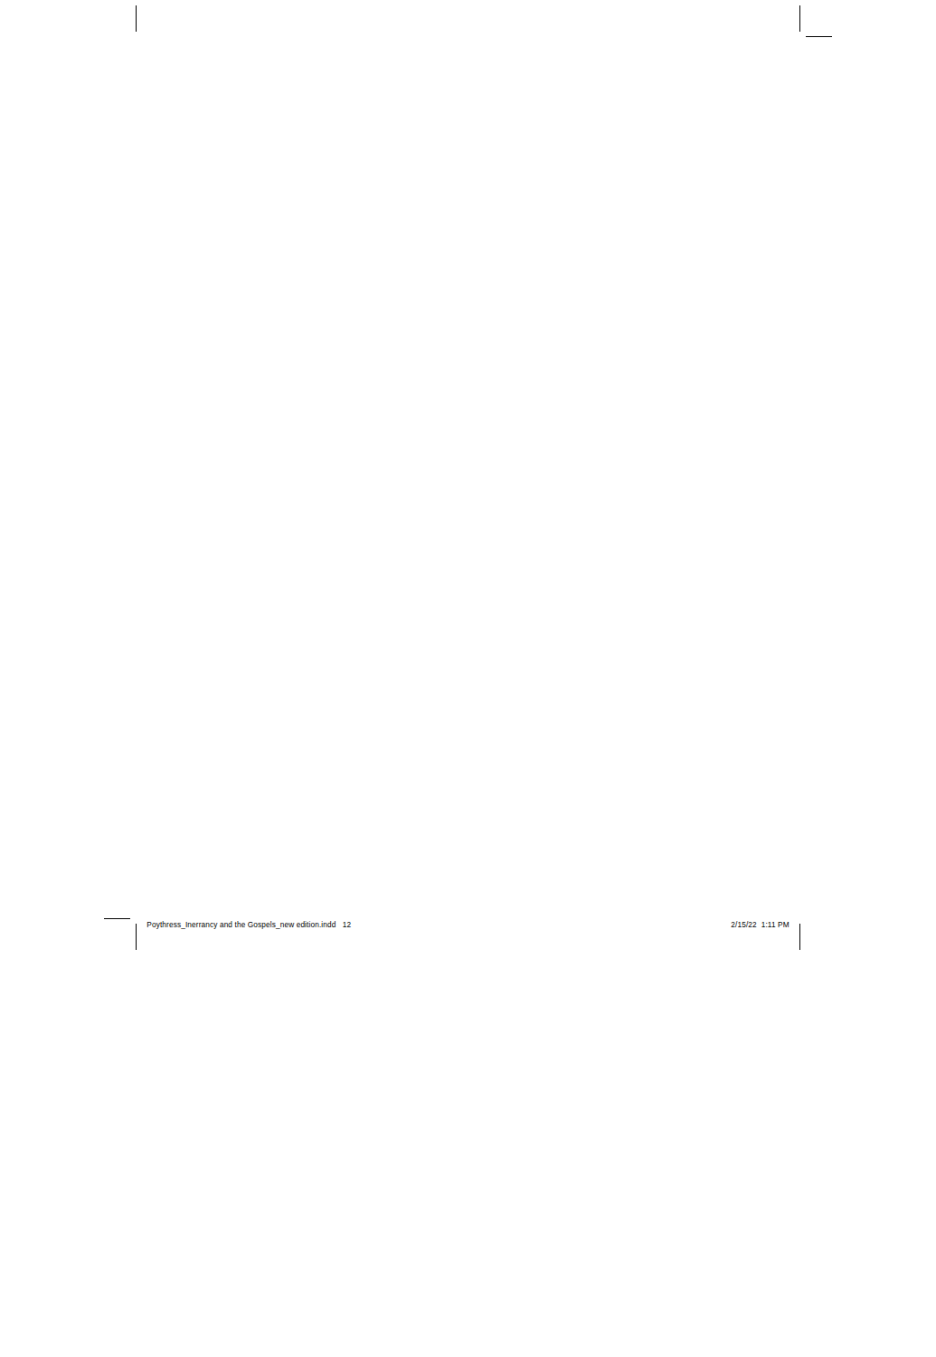Poythress_Inerrancy and the Gospels_new edition.indd 12 2/15/22 1:11 PM